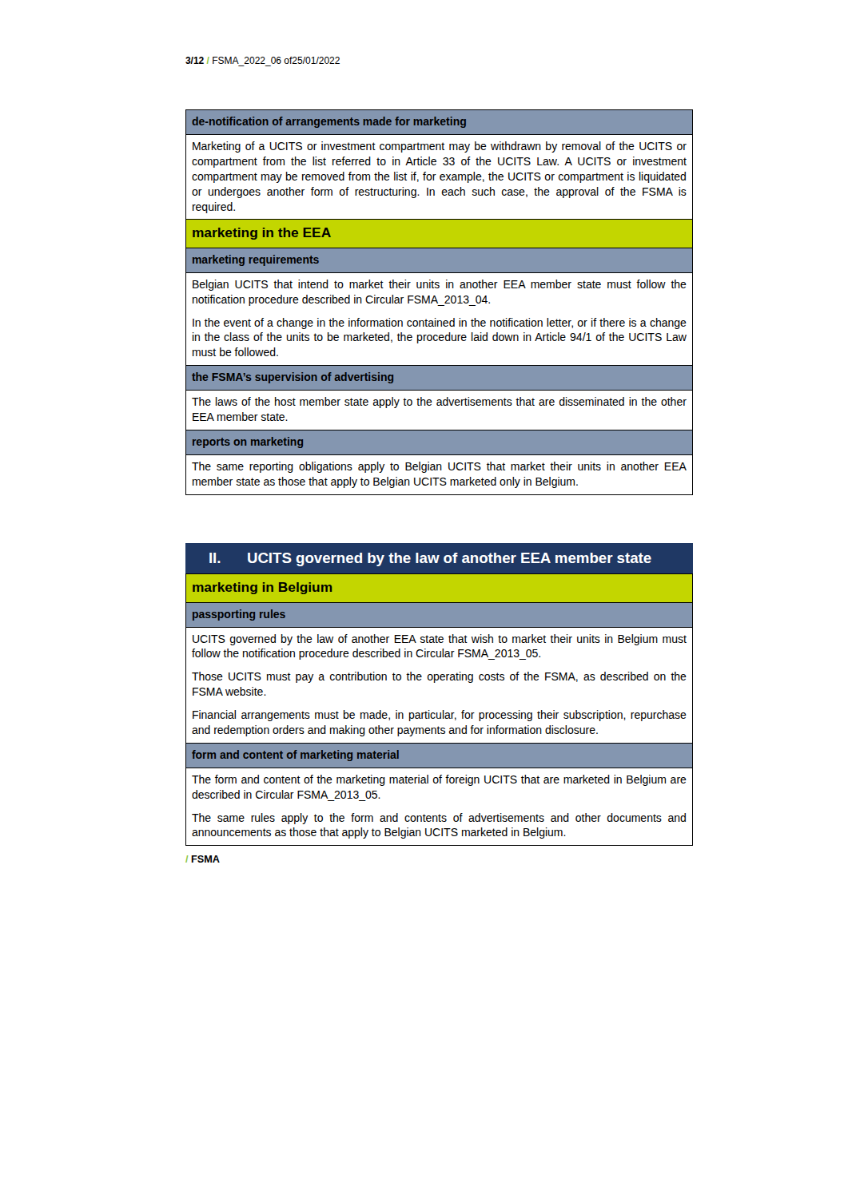3/12 / FSMA_2022_06 of25/01/2022
| de-notification of arrangements made for marketing |
| Marketing of a UCITS or investment compartment may be withdrawn by removal of the UCITS or compartment from the list referred to in Article 33 of the UCITS Law. A UCITS or investment compartment may be removed from the list if, for example, the UCITS or compartment is liquidated or undergoes another form of restructuring. In each such case, the approval of the FSMA is required. |
| marketing in the EEA |
| marketing requirements |
| Belgian UCITS that intend to market their units in another EEA member state must follow the notification procedure described in Circular FSMA_2013_04. In the event of a change in the information contained in the notification letter, or if there is a change in the class of the units to be marketed, the procedure laid down in Article 94/1 of the UCITS Law must be followed. |
| the FSMA’s supervision of advertising |
| The laws of the host member state apply to the advertisements that are disseminated in the other EEA member state. |
| reports on marketing |
| The same reporting obligations apply to Belgian UCITS that market their units in another EEA member state as those that apply to Belgian UCITS marketed only in Belgium. |
II. UCITS governed by the law of another EEA member state
| marketing in Belgium |
| passporting rules |
| UCITS governed by the law of another EEA state that wish to market their units in Belgium must follow the notification procedure described in Circular FSMA_2013_05. Those UCITS must pay a contribution to the operating costs of the FSMA, as described on the FSMA website. Financial arrangements must be made, in particular, for processing their subscription, repurchase and redemption orders and making other payments and for information disclosure. |
| form and content of marketing material |
| The form and content of the marketing material of foreign UCITS that are marketed in Belgium are described in Circular FSMA_2013_05. The same rules apply to the form and contents of advertisements and other documents and announcements as those that apply to Belgian UCITS marketed in Belgium. |
/ FSMA